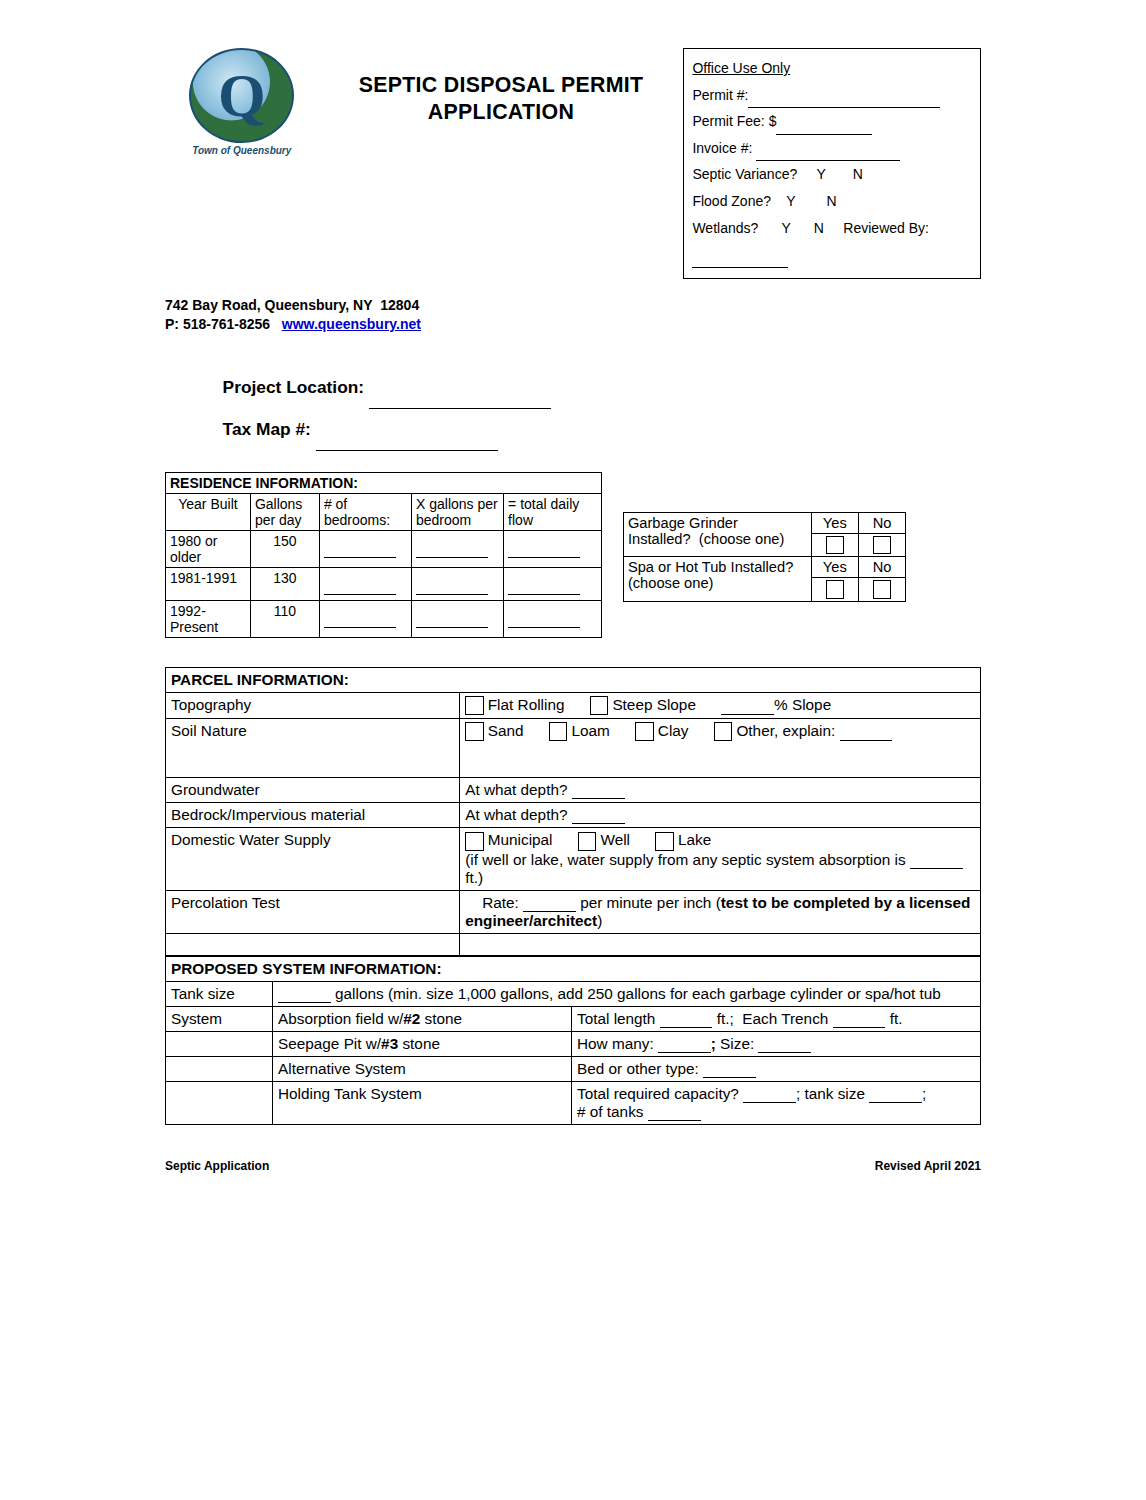Q
Town of Queensbury
SEPTIC DISPOSAL PERMIT
APPLICATION
Office Use Only
Permit #:
Permit Fee: $
Invoice #:
Septic Variance? Y N
Flood Zone? Y N
Wetlands? Y N Reviewed By:
742 Bay Road, Queensbury, NY 12804
P: 518-761-8256 www.queensbury.net
Project Location:
Tax Map #:
| RESIDENCE INFORMATION: |
| Year Built | Gallons per day | # of bedrooms: | X gallons per bedroom | = total daily flow |
| 1980 or older | 150 | | | |
| 1981-1991 | 130 | | | |
| 1992-Present | 110 | | | |
| Garbage Grinder Installed? (choose one) | Yes | No |
| Spa or Hot Tub Installed? (choose one) | Yes | No |
| PARCEL INFORMATION: |
| Topography | Flat Rolling Steep Slope % Slope |
| Soil Nature | Sand Loam Clay Other, explain: |
| Groundwater | At what depth? |
| Bedrock/Impervious material | At what depth? |
| Domestic Water Supply | Municipal Well Lake (if well or lake, water supply from any septic system absorption is ft.) |
| Percolation Test | Rate: per minute per inch ( test to be completed by a licensed engineer/architect ) |
| PROPOSED SYSTEM INFORMATION: |
| Tank size | gallons (min. size 1,000 gallons, add 250 gallons for each garbage cylinder or spa/hot tub |
| System | Absorption field w/ #2 stone | Total length ft.; Each Trench ft. |
| | Seepage Pit w/ #3 stone | How many: ; Size: |
| | Alternative System | Bed or other type: |
| | Holding Tank System | Total required capacity? ; tank size ; # of tanks |
Septic Application
Revised April 2021